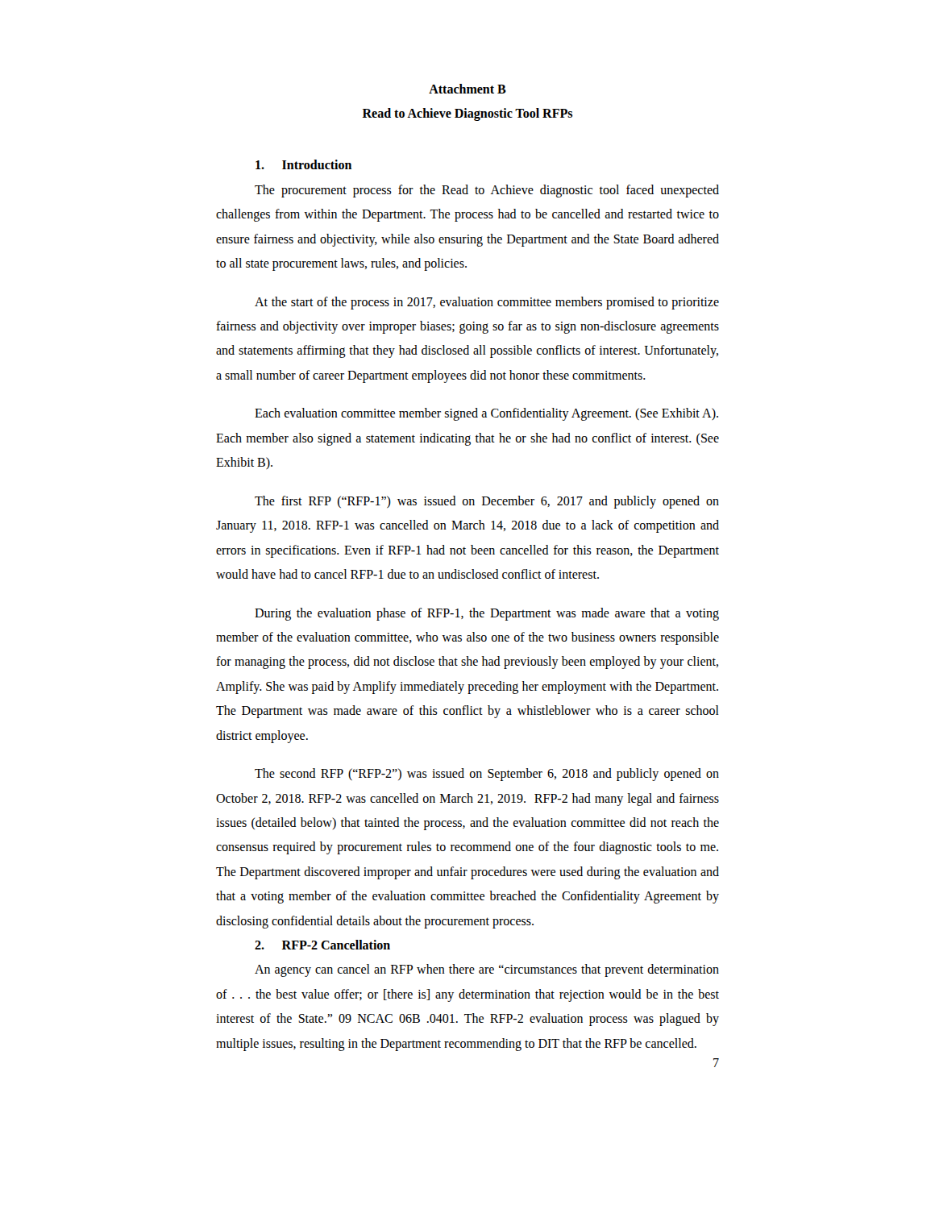Attachment B
Read to Achieve Diagnostic Tool RFPs
1. Introduction
The procurement process for the Read to Achieve diagnostic tool faced unexpected challenges from within the Department. The process had to be cancelled and restarted twice to ensure fairness and objectivity, while also ensuring the Department and the State Board adhered to all state procurement laws, rules, and policies.
At the start of the process in 2017, evaluation committee members promised to prioritize fairness and objectivity over improper biases; going so far as to sign non-disclosure agreements and statements affirming that they had disclosed all possible conflicts of interest. Unfortunately, a small number of career Department employees did not honor these commitments.
Each evaluation committee member signed a Confidentiality Agreement. (See Exhibit A). Each member also signed a statement indicating that he or she had no conflict of interest. (See Exhibit B).
The first RFP (“RFP-1”) was issued on December 6, 2017 and publicly opened on January 11, 2018. RFP-1 was cancelled on March 14, 2018 due to a lack of competition and errors in specifications. Even if RFP-1 had not been cancelled for this reason, the Department would have had to cancel RFP-1 due to an undisclosed conflict of interest.
During the evaluation phase of RFP-1, the Department was made aware that a voting member of the evaluation committee, who was also one of the two business owners responsible for managing the process, did not disclose that she had previously been employed by your client, Amplify. She was paid by Amplify immediately preceding her employment with the Department. The Department was made aware of this conflict by a whistleblower who is a career school district employee.
The second RFP (“RFP-2”) was issued on September 6, 2018 and publicly opened on October 2, 2018. RFP-2 was cancelled on March 21, 2019. RFP-2 had many legal and fairness issues (detailed below) that tainted the process, and the evaluation committee did not reach the consensus required by procurement rules to recommend one of the four diagnostic tools to me. The Department discovered improper and unfair procedures were used during the evaluation and that a voting member of the evaluation committee breached the Confidentiality Agreement by disclosing confidential details about the procurement process.
2. RFP-2 Cancellation
An agency can cancel an RFP when there are “circumstances that prevent determination of . . . the best value offer; or [there is] any determination that rejection would be in the best interest of the State.” 09 NCAC 06B .0401. The RFP-2 evaluation process was plagued by multiple issues, resulting in the Department recommending to DIT that the RFP be cancelled.
7